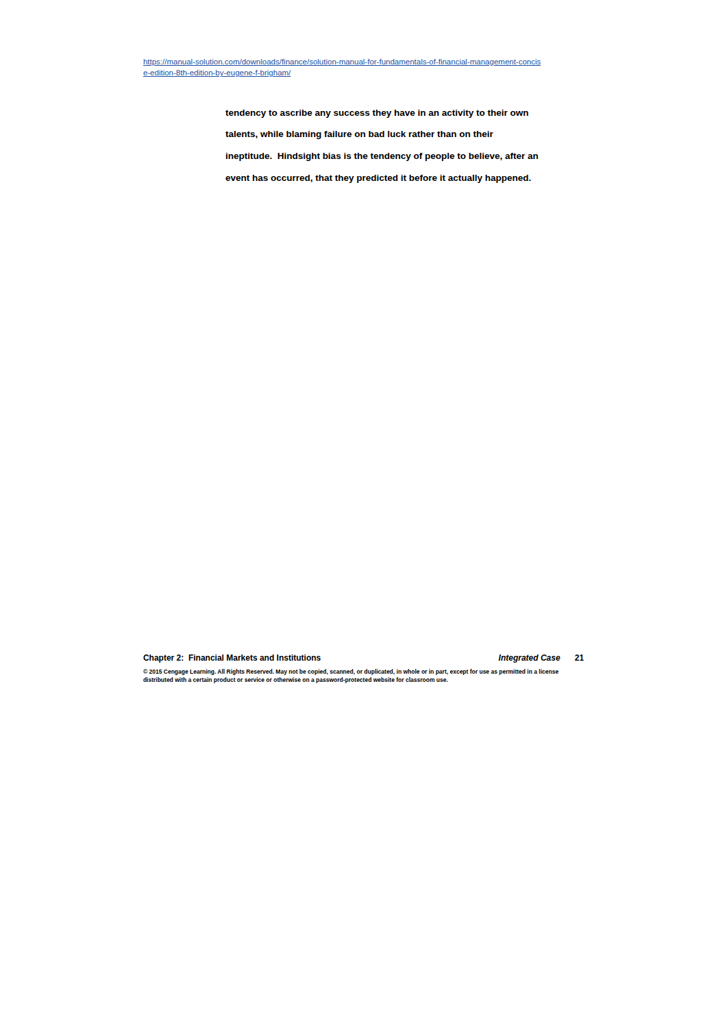https://manual-solution.com/downloads/finance/solution-manual-for-fundamentals-of-financial-management-concise-edition-8th-edition-by-eugene-f-brigham/
tendency to ascribe any success they have in an activity to their own talents, while blaming failure on bad luck rather than on their ineptitude. Hindsight bias is the tendency of people to believe, after an event has occurred, that they predicted it before it actually happened.
Chapter 2: Financial Markets and Institutions Integrated Case 21
© 2015 Cengage Learning. All Rights Reserved. May not be copied, scanned, or duplicated, in whole or in part, except for use as permitted in a license distributed with a certain product or service or otherwise on a password-protected website for classroom use.